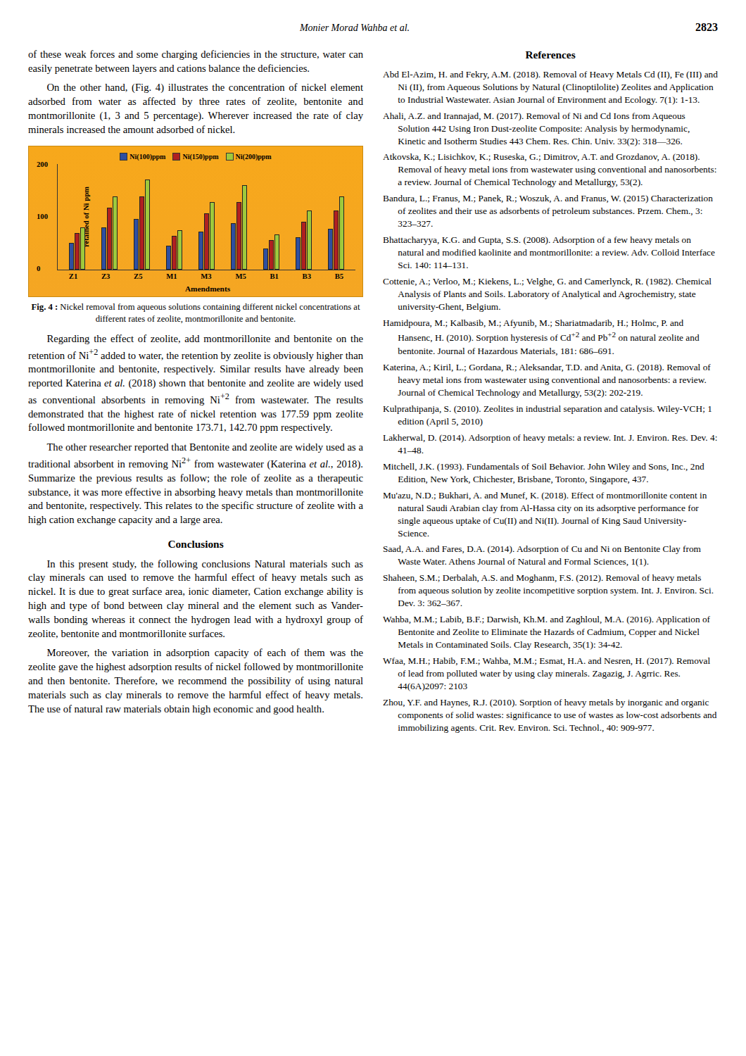Monier Morad Wahba et al.
2823
of these weak forces and some charging deficiencies in the structure, water can easily penetrate between layers and cations balance the deficiencies.
On the other hand, (Fig. 4) illustrates the concentration of nickel element adsorbed from water as affected by three rates of zeolite, bentonite and montmorillonite (1, 3 and 5 percentage). Wherever increased the rate of clay minerals increased the amount adsorbed of nickel.
Ni(100)ppm Ni(150)ppm Ni(200)ppm
retained of Ni ppm
0
100
200
Z1 Z3 Z5 M1 M3 M5 B1 B3 B5
Amendments
Fig. 4 : Nickel removal from aqueous solutions containing different nickel concentrations at different rates of zeolite, montmorillonite and bentonite.
Regarding the effect of zeolite, add montmorillonite and bentonite on the retention of Ni+2 added to water, the retention by zeolite is obviously higher than montmorillonite and bentonite, respectively. Similar results have already been reported Katerina et al. (2018) shown that bentonite and zeolite are widely used as conventional absorbents in removing Ni+2 from wastewater. The results demonstrated that the highest rate of nickel retention was 177.59 ppm zeolite followed montmorillonite and bentonite 173.71, 142.70 ppm respectively.
The other researcher reported that Bentonite and zeolite are widely used as a traditional absorbent in removing Ni2+ from wastewater (Katerina et al., 2018). Summarize the previous results as follow; the role of zeolite as a therapeutic substance, it was more effective in absorbing heavy metals than montmorillonite and bentonite, respectively. This relates to the specific structure of zeolite with a high cation exchange capacity and a large area.
Conclusions
In this present study, the following conclusions Natural materials such as clay minerals can used to remove the harmful effect of heavy metals such as nickel. It is due to great surface area, ionic diameter, Cation exchange ability is high and type of bond between clay mineral and the element such as Vander-walls bonding whereas it connect the hydrogen lead with a hydroxyl group of zeolite, bentonite and montmorillonite surfaces.
Moreover, the variation in adsorption capacity of each of them was the zeolite gave the highest adsorption results of nickel followed by montmorillonite and then bentonite. Therefore, we recommend the possibility of using natural materials such as clay minerals to remove the harmful effect of heavy metals. The use of natural raw materials obtain high economic and good health.
References
Abd El-Azim, H. and Fekry, A.M. (2018). Removal of Heavy Metals Cd (II), Fe (III) and Ni (II), from Aqueous Solutions by Natural (Clinoptilolite) Zeolites and Application to Industrial Wastewater. Asian Journal of Environment and Ecology. 7(1): 1-13.
Ahali, A.Z. and Irannajad, M. (2017). Removal of Ni and Cd Ions from Aqueous Solution 442 Using Iron Dust-zeolite Composite: Analysis by hermodynamic, Kinetic and Isotherm Studies 443 Chem. Res. Chin. Univ. 33(2): 318―326.
Atkovska, K.; Lisichkov, K.; Ruseska, G.; Dimitrov, A.T. and Grozdanov, A. (2018). Removal of heavy metal ions from wastewater using conventional and nanosorbents: a review. Journal of Chemical Technology and Metallurgy, 53(2).
Bandura, L.; Franus, M.; Panek, R.; Woszuk, A. and Franus, W. (2015) Characterization of zeolites and their use as adsorbents of petroleum substances. Przem. Chem., 3: 323–327.
Bhattacharyya, K.G. and Gupta, S.S. (2008). Adsorption of a few heavy metals on natural and modified kaolinite and montmorillonite: a review. Adv. Colloid Interface Sci. 140: 114–131.
Cottenie, A.; Verloo, M.; Kiekens, L.; Velghe, G. and Camerlynck, R. (1982). Chemical Analysis of Plants and Soils. Laboratory of Analytical and Agrochemistry, state university-Ghent, Belgium.
Hamidpoura, M.; Kalbasib, M.; Afyunib, M.; Shariatmadarib, H.; Holmc, P. and Hansenc, H. (2010). Sorption hysteresis of Cd+2 and Pb+2 on natural zeolite and bentonite. Journal of Hazardous Materials, 181: 686–691.
Katerina, A.; Kiril, L.; Gordana, R.; Aleksandar, T.D. and Anita, G. (2018). Removal of heavy metal ions from wastewater using conventional and nanosorbents: a review. Journal of Chemical Technology and Metallurgy, 53(2): 202-219.
Kulprathipanja, S. (2010). Zeolites in industrial separation and catalysis. Wiley-VCH; 1 edition (April 5, 2010)
Lakherwal, D. (2014). Adsorption of heavy metals: a review. Int. J. Environ. Res. Dev. 4: 41–48.
Mitchell, J.K. (1993). Fundamentals of Soil Behavior. John Wiley and Sons, Inc., 2nd Edition, New York, Chichester, Brisbane, Toronto, Singapore, 437.
Mu'azu, N.D.; Bukhari, A. and Munef, K. (2018). Effect of montmorillonite content in natural Saudi Arabian clay from Al-Hassa city on its adsorptive performance for single aqueous uptake of Cu(II) and Ni(II). Journal of King Saud University-Science.
Saad, A.A. and Fares, D.A. (2014). Adsorption of Cu and Ni on Bentonite Clay from Waste Water. Athens Journal of Natural and Formal Sciences, 1(1).
Shaheen, S.M.; Derbalah, A.S. and Moghanm, F.S. (2012). Removal of heavy metals from aqueous solution by zeolite incompetitive sorption system. Int. J. Environ. Sci. Dev. 3: 362–367.
Wahba, M.M.; Labib, B.F.; Darwish, Kh.M. and Zaghloul, M.A. (2016). Application of Bentonite and Zeolite to Eliminate the Hazards of Cadmium, Copper and Nickel Metals in Contaminated Soils. Clay Research, 35(1): 34-42.
Wfaa, M.H.; Habib, F.M.; Wahba, M.M.; Esmat, H.A. and Nesren, H. (2017). Removal of lead from polluted water by using clay minerals. Zagazig, J. Agrric. Res. 44(6A)2097: 2103
Zhou, Y.F. and Haynes, R.J. (2010). Sorption of heavy metals by inorganic and organic components of solid wastes: significance to use of wastes as low-cost adsorbents and immobilizing agents. Crit. Rev. Environ. Sci. Technol., 40: 909-977.